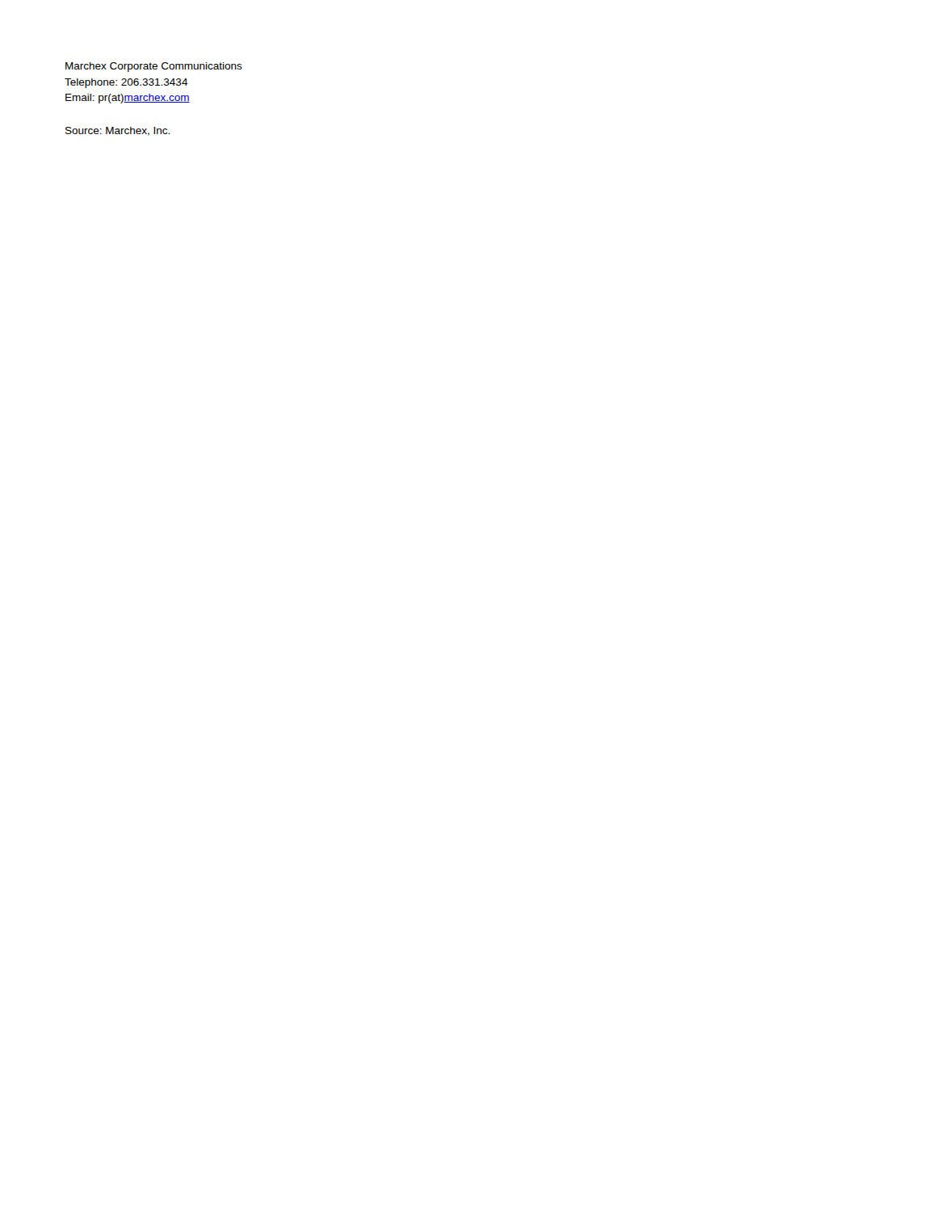Marchex Corporate Communications
Telephone: 206.331.3434
Email: pr(at)marchex.com
Source: Marchex, Inc.